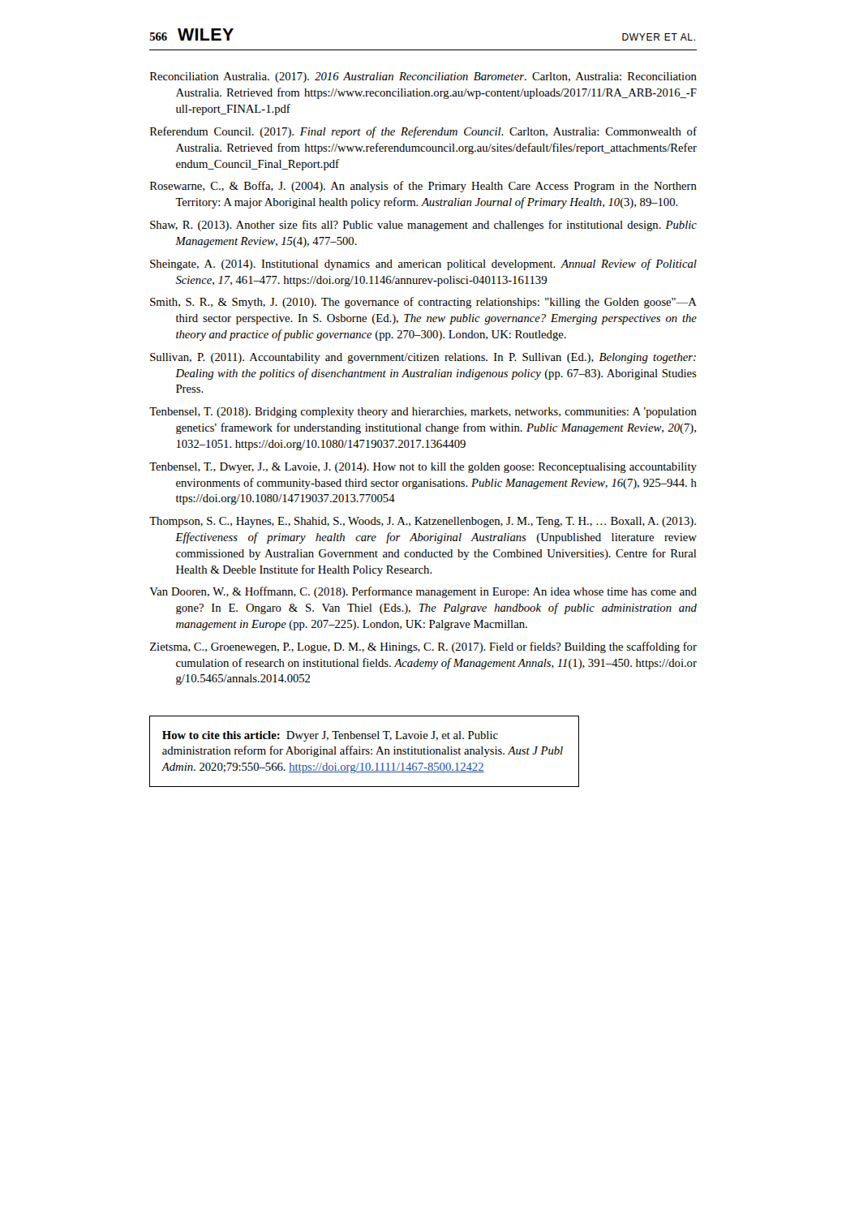566 WILEY Dwyer et al.
Reconciliation Australia. (2017). 2016 Australian Reconciliation Barometer. Carlton, Australia: Reconciliation Australia. Retrieved from https://www.reconciliation.org.au/wp-content/uploads/2017/11/RA_ARB-2016_-Full-report_FINAL-1.pdf
Referendum Council. (2017). Final report of the Referendum Council. Carlton, Australia: Commonwealth of Australia. Retrieved from https://www.referendumcouncil.org.au/sites/default/files/report_attachments/Referendum_Council_Final_Report.pdf
Rosewarne, C., & Boffa, J. (2004). An analysis of the Primary Health Care Access Program in the Northern Territory: A major Aboriginal health policy reform. Australian Journal of Primary Health, 10(3), 89–100.
Shaw, R. (2013). Another size fits all? Public value management and challenges for institutional design. Public Management Review, 15(4), 477–500.
Sheingate, A. (2014). Institutional dynamics and american political development. Annual Review of Political Science, 17, 461–477. https://doi.org/10.1146/annurev-polisci-040113-161139
Smith, S. R., & Smyth, J. (2010). The governance of contracting relationships: "killing the Golden goose"—A third sector perspective. In S. Osborne (Ed.), The new public governance? Emerging perspectives on the theory and practice of public governance (pp. 270–300). London, UK: Routledge.
Sullivan, P. (2011). Accountability and government/citizen relations. In P. Sullivan (Ed.), Belonging together: Dealing with the politics of disenchantment in Australian indigenous policy (pp. 67–83). Aboriginal Studies Press.
Tenbensel, T. (2018). Bridging complexity theory and hierarchies, markets, networks, communities: A 'population genetics' framework for understanding institutional change from within. Public Management Review, 20(7), 1032–1051. https://doi.org/10.1080/14719037.2017.1364409
Tenbensel, T., Dwyer, J., & Lavoie, J. (2014). How not to kill the golden goose: Reconceptualising accountability environments of community-based third sector organisations. Public Management Review, 16(7), 925–944. https://doi.org/10.1080/14719037.2013.770054
Thompson, S. C., Haynes, E., Shahid, S., Woods, J. A., Katzenellenbogen, J. M., Teng, T. H., … Boxall, A. (2013). Effectiveness of primary health care for Aboriginal Australians (Unpublished literature review commissioned by Australian Government and conducted by the Combined Universities). Centre for Rural Health & Deeble Institute for Health Policy Research.
Van Dooren, W., & Hoffmann, C. (2018). Performance management in Europe: An idea whose time has come and gone? In E. Ongaro & S. Van Thiel (Eds.), The Palgrave handbook of public administration and management in Europe (pp. 207–225). London, UK: Palgrave Macmillan.
Zietsma, C., Groenewegen, P., Logue, D. M., & Hinings, C. R. (2017). Field or fields? Building the scaffolding for cumulation of research on institutional fields. Academy of Management Annals, 11(1), 391–450. https://doi.org/10.5465/annals.2014.0052
How to cite this article: Dwyer J, Tenbensel T, Lavoie J, et al. Public administration reform for Aboriginal affairs: An institutionalist analysis. Aust J Publ Admin. 2020;79:550–566. https://doi.org/10.1111/1467-8500.12422